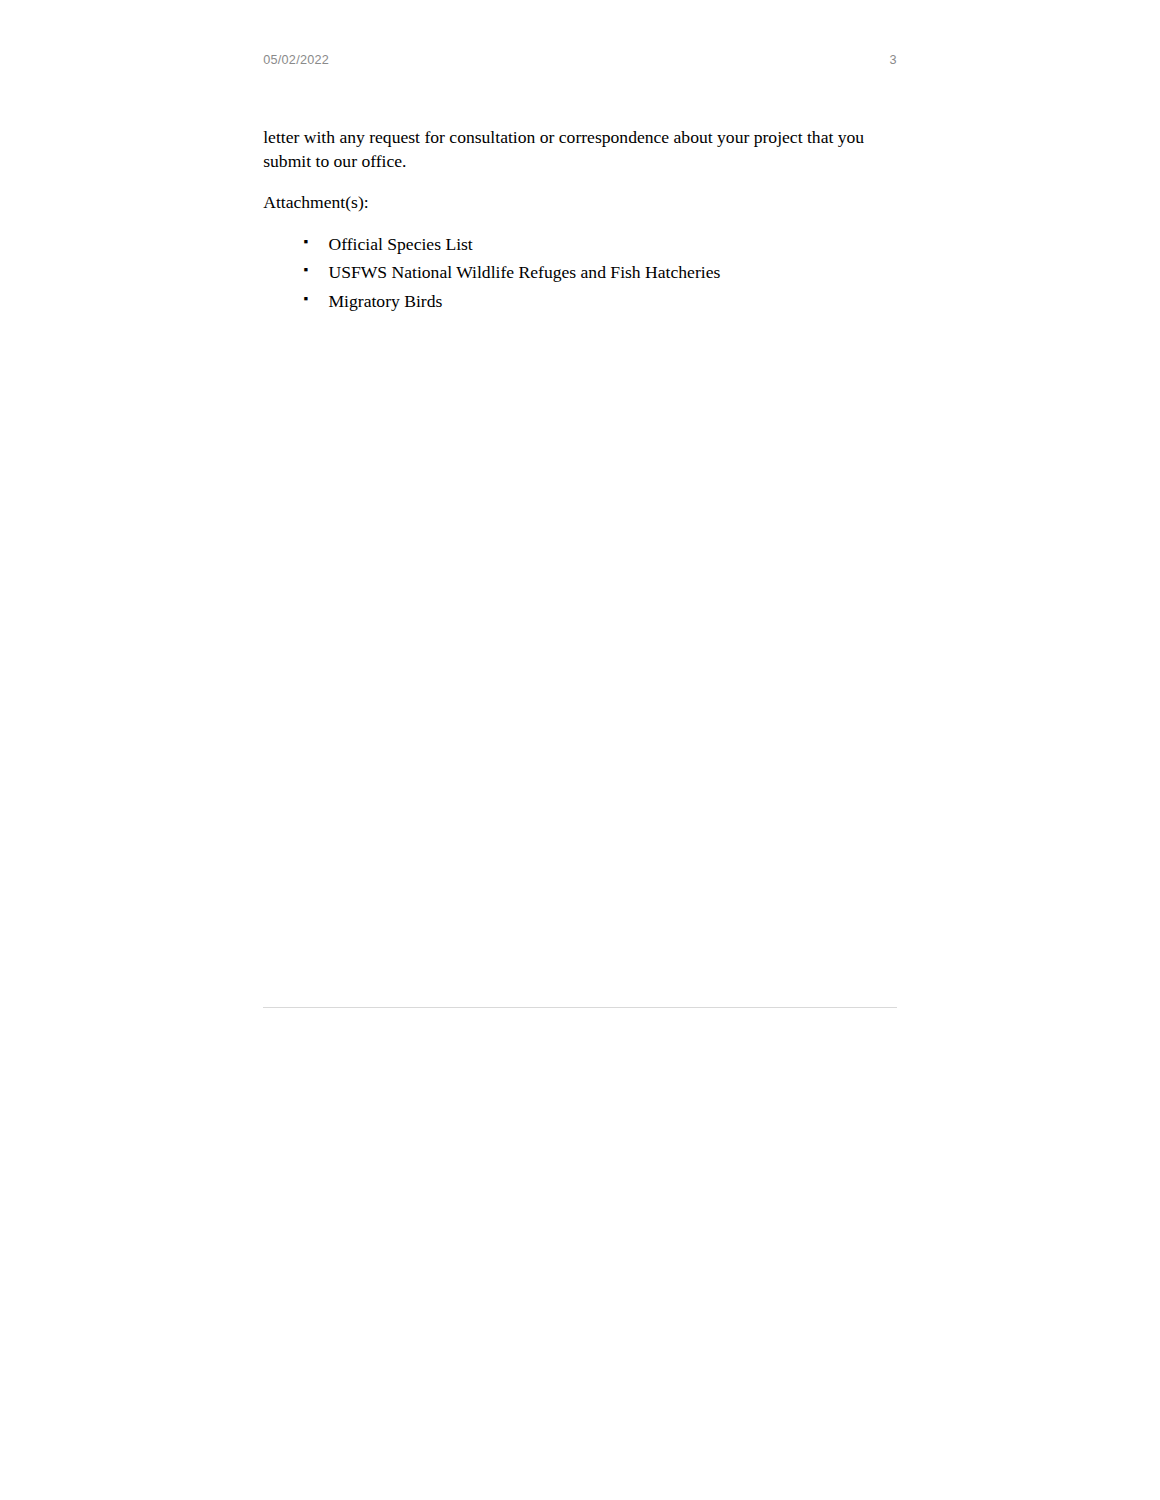05/02/2022 3
letter with any request for consultation or correspondence about your project that you submit to our office.
Attachment(s):
Official Species List
USFWS National Wildlife Refuges and Fish Hatcheries
Migratory Birds